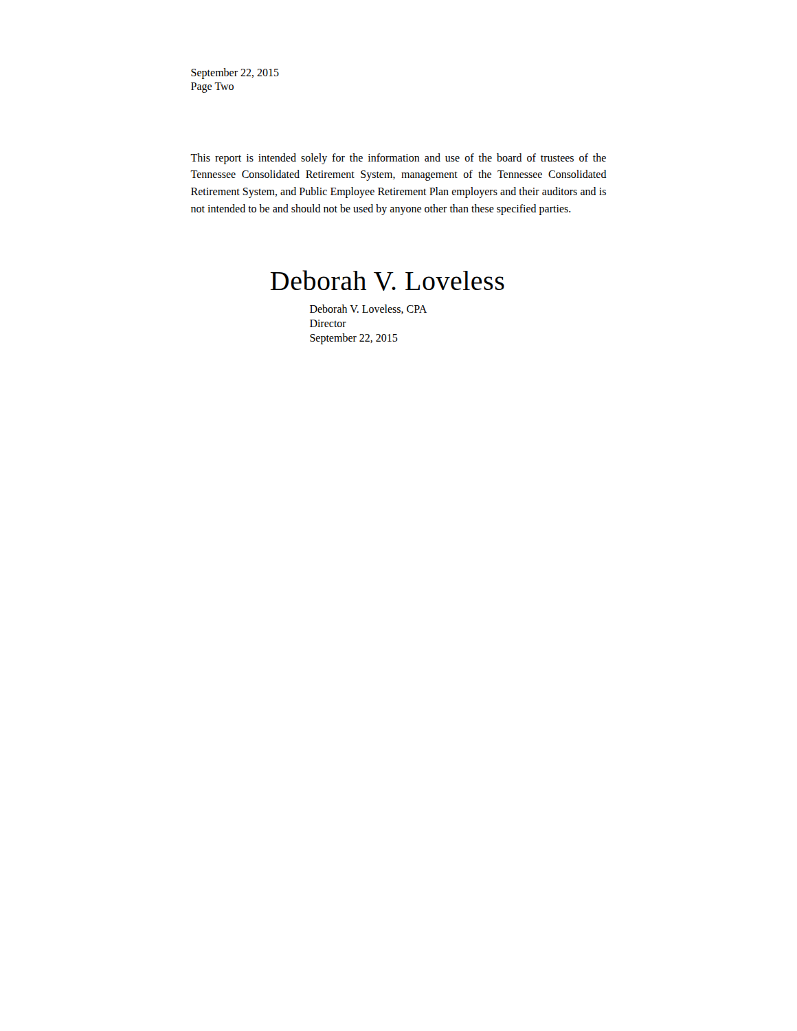September 22, 2015
Page Two
This report is intended solely for the information and use of the board of trustees of the Tennessee Consolidated Retirement System, management of the Tennessee Consolidated Retirement System, and Public Employee Retirement Plan employers and their auditors and is not intended to be and should not be used by anyone other than these specified parties.
Deborah V. Loveless
Deborah V. Loveless, CPA
Director
September 22, 2015